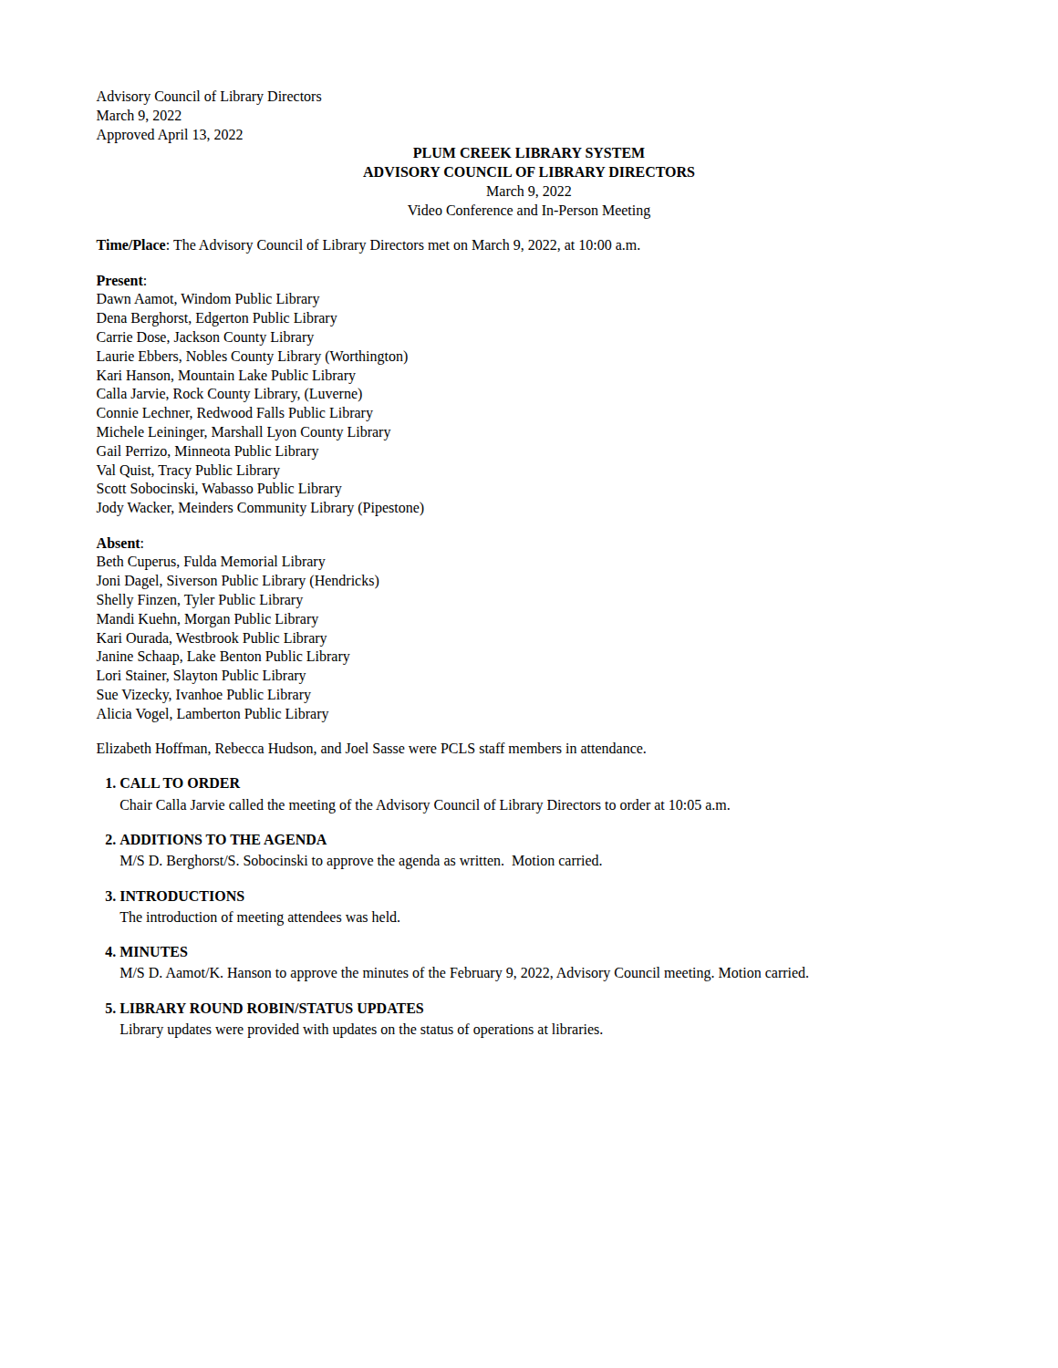Advisory Council of Library Directors
March 9, 2022
Approved April 13, 2022
PLUM CREEK LIBRARY SYSTEM
ADVISORY COUNCIL OF LIBRARY DIRECTORS
March 9, 2022
Video Conference and In-Person Meeting
Time/Place: The Advisory Council of Library Directors met on March 9, 2022, at 10:00 a.m.
Present:
Dawn Aamot, Windom Public Library
Dena Berghorst, Edgerton Public Library
Carrie Dose, Jackson County Library
Laurie Ebbers, Nobles County Library (Worthington)
Kari Hanson, Mountain Lake Public Library
Calla Jarvie, Rock County Library, (Luverne)
Connie Lechner, Redwood Falls Public Library
Michele Leininger, Marshall Lyon County Library
Gail Perrizo, Minneota Public Library
Val Quist, Tracy Public Library
Scott Sobocinski, Wabasso Public Library
Jody Wacker, Meinders Community Library (Pipestone)
Absent:
Beth Cuperus, Fulda Memorial Library
Joni Dagel, Siverson Public Library (Hendricks)
Shelly Finzen, Tyler Public Library
Mandi Kuehn, Morgan Public Library
Kari Ourada, Westbrook Public Library
Janine Schaap, Lake Benton Public Library
Lori Stainer, Slayton Public Library
Sue Vizecky, Ivanhoe Public Library
Alicia Vogel, Lamberton Public Library
Elizabeth Hoffman, Rebecca Hudson, and Joel Sasse were PCLS staff members in attendance.
CALL TO ORDER
Chair Calla Jarvie called the meeting of the Advisory Council of Library Directors to order at 10:05 a.m.
ADDITIONS TO THE AGENDA
M/S D. Berghorst/S. Sobocinski to approve the agenda as written. Motion carried.
INTRODUCTIONS
The introduction of meeting attendees was held.
MINUTES
M/S D. Aamot/K. Hanson to approve the minutes of the February 9, 2022, Advisory Council meeting. Motion carried.
LIBRARY ROUND ROBIN/STATUS UPDATES
Library updates were provided with updates on the status of operations at libraries.